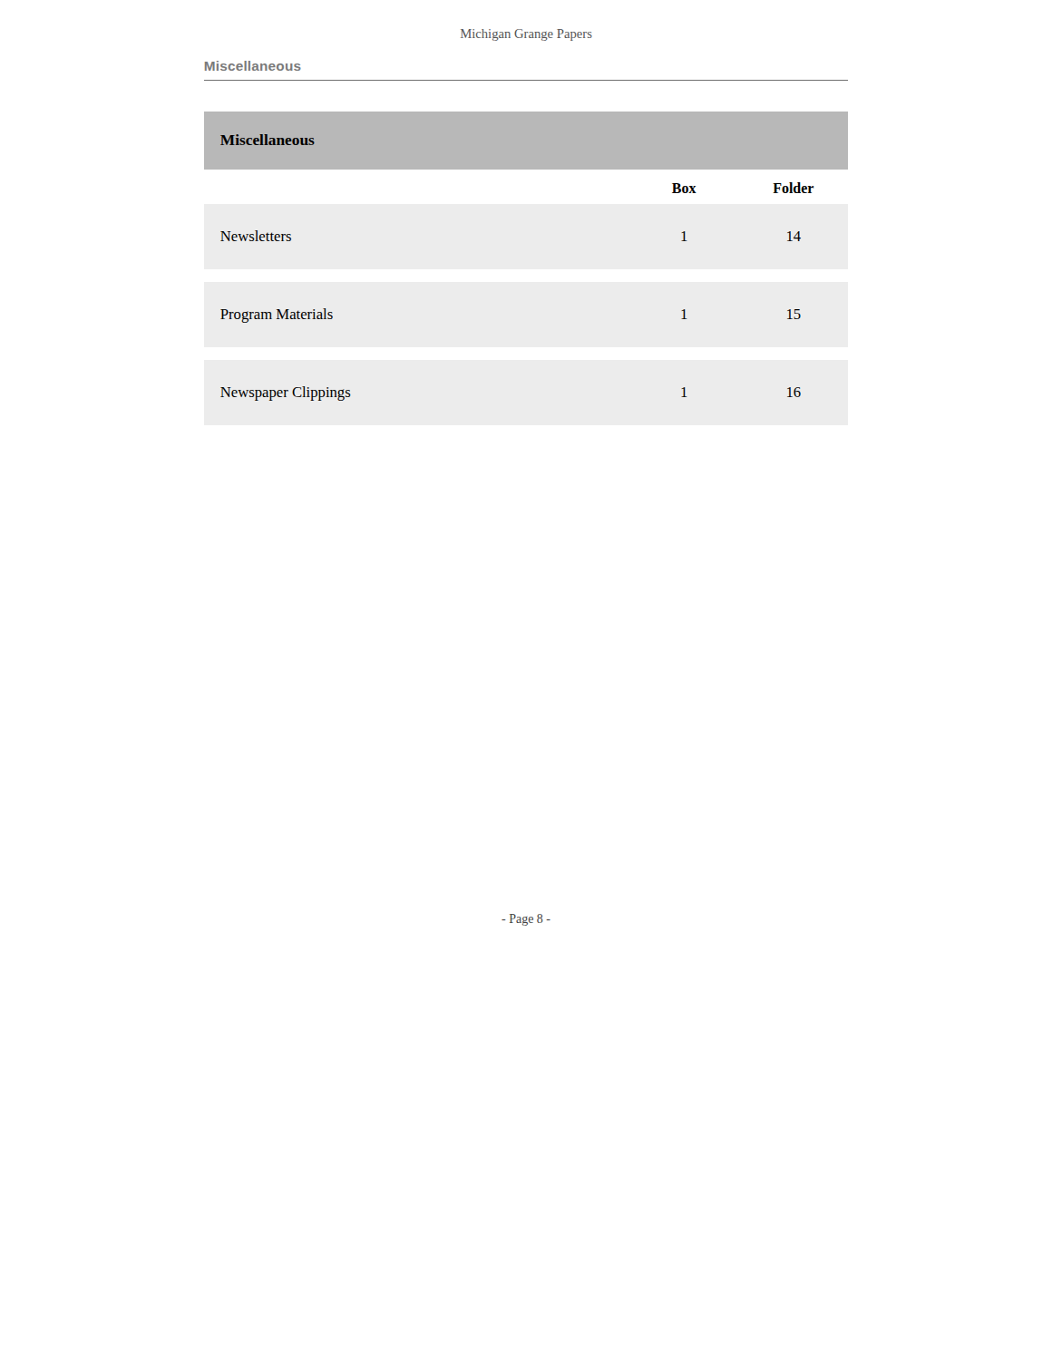Michigan Grange Papers
Miscellaneous
| Miscellaneous |
| | Box | Folder |
| Newsletters | 1 | 14 |
| Program Materials | 1 | 15 |
| Newspaper Clippings | 1 | 16 |
- Page 8 -